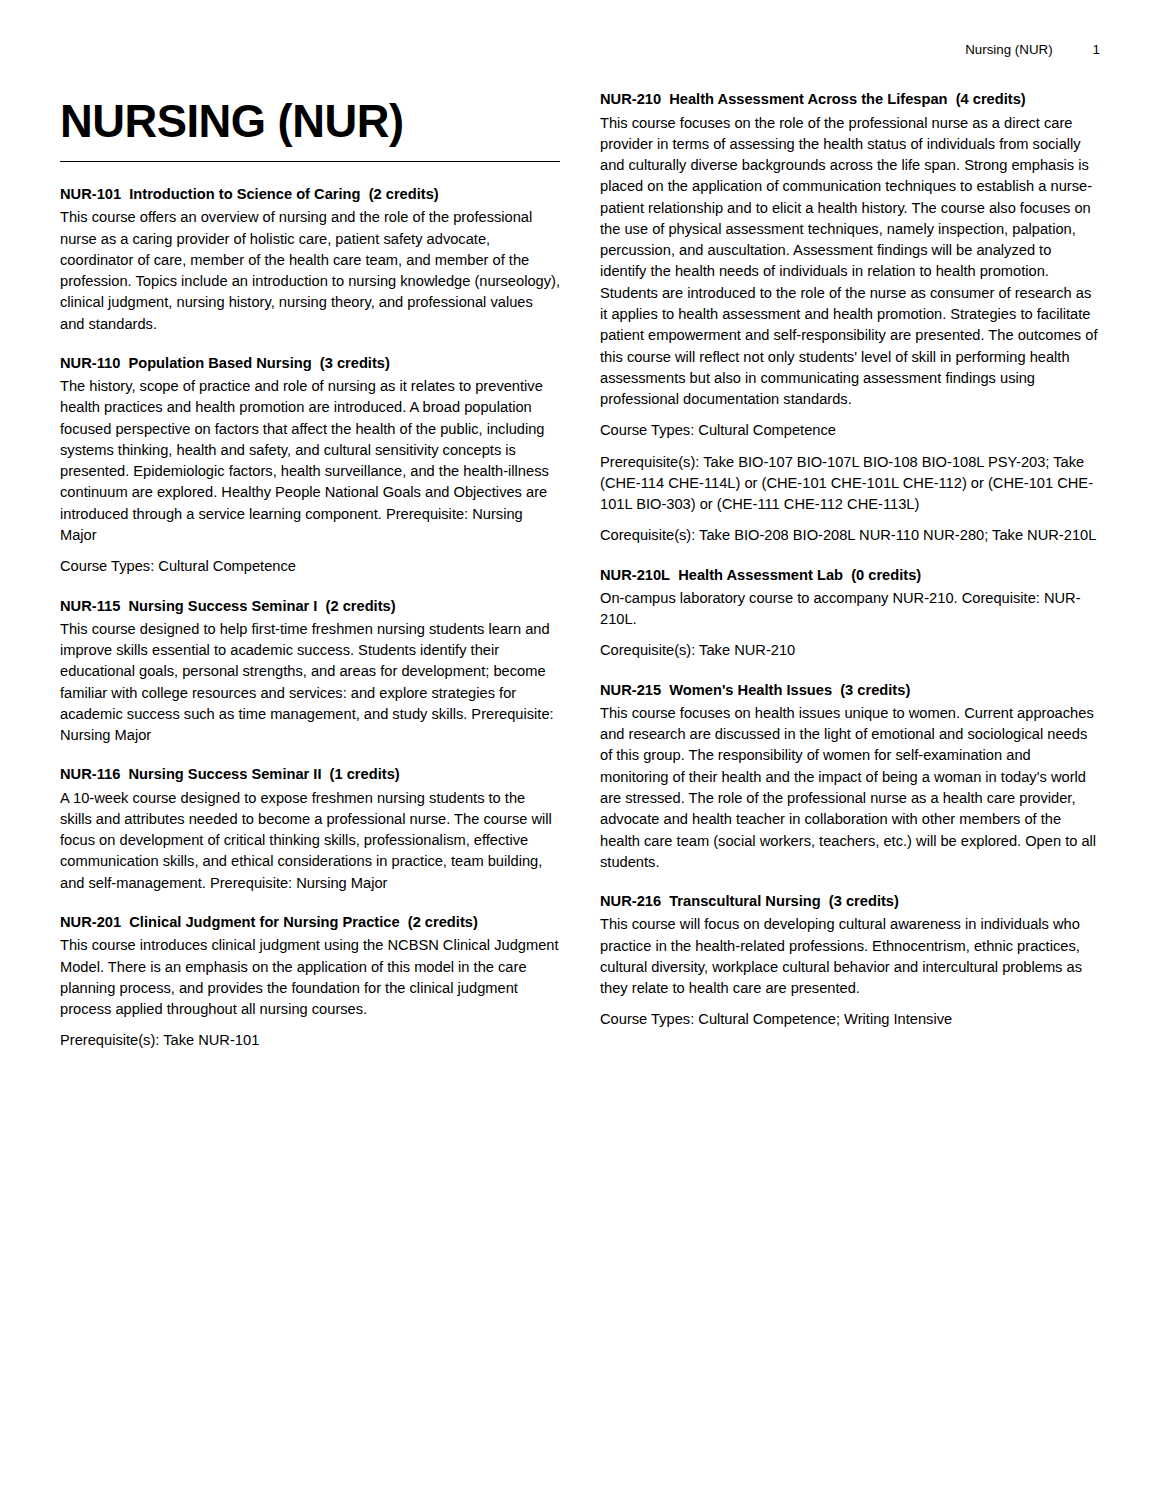Nursing (NUR) 1
NURSING (NUR)
NUR-101 Introduction to Science of Caring (2 credits)
This course offers an overview of nursing and the role of the professional nurse as a caring provider of holistic care, patient safety advocate, coordinator of care, member of the health care team, and member of the profession. Topics include an introduction to nursing knowledge (nurseology), clinical judgment, nursing history, nursing theory, and professional values and standards.
NUR-110 Population Based Nursing (3 credits)
The history, scope of practice and role of nursing as it relates to preventive health practices and health promotion are introduced. A broad population focused perspective on factors that affect the health of the public, including systems thinking, health and safety, and cultural sensitivity concepts is presented. Epidemiologic factors, health surveillance, and the health-illness continuum are explored. Healthy People National Goals and Objectives are introduced through a service learning component. Prerequisite: Nursing Major
Course Types: Cultural Competence
NUR-115 Nursing Success Seminar I (2 credits)
This course designed to help first-time freshmen nursing students learn and improve skills essential to academic success. Students identify their educational goals, personal strengths, and areas for development; become familiar with college resources and services: and explore strategies for academic success such as time management, and study skills. Prerequisite: Nursing Major
NUR-116 Nursing Success Seminar II (1 credits)
A 10-week course designed to expose freshmen nursing students to the skills and attributes needed to become a professional nurse. The course will focus on development of critical thinking skills, professionalism, effective communication skills, and ethical considerations in practice, team building, and self-management. Prerequisite: Nursing Major
NUR-201 Clinical Judgment for Nursing Practice (2 credits)
This course introduces clinical judgment using the NCBSN Clinical Judgment Model. There is an emphasis on the application of this model in the care planning process, and provides the foundation for the clinical judgment process applied throughout all nursing courses.
Prerequisite(s): Take NUR-101
NUR-210 Health Assessment Across the Lifespan (4 credits)
This course focuses on the role of the professional nurse as a direct care provider in terms of assessing the health status of individuals from socially and culturally diverse backgrounds across the life span. Strong emphasis is placed on the application of communication techniques to establish a nurse-patient relationship and to elicit a health history. The course also focuses on the use of physical assessment techniques, namely inspection, palpation, percussion, and auscultation. Assessment findings will be analyzed to identify the health needs of individuals in relation to health promotion. Students are introduced to the role of the nurse as consumer of research as it applies to health assessment and health promotion. Strategies to facilitate patient empowerment and self-responsibility are presented. The outcomes of this course will reflect not only students' level of skill in performing health assessments but also in communicating assessment findings using professional documentation standards.
Course Types: Cultural Competence
Prerequisite(s): Take BIO-107 BIO-107L BIO-108 BIO-108L PSY-203; Take (CHE-114 CHE-114L) or (CHE-101 CHE-101L CHE-112) or (CHE-101 CHE-101L BIO-303) or (CHE-111 CHE-112 CHE-113L)
Corequisite(s): Take BIO-208 BIO-208L NUR-110 NUR-280; Take NUR-210L
NUR-210L Health Assessment Lab (0 credits)
On-campus laboratory course to accompany NUR-210. Corequisite: NUR-210L.
Corequisite(s): Take NUR-210
NUR-215 Women's Health Issues (3 credits)
This course focuses on health issues unique to women. Current approaches and research are discussed in the light of emotional and sociological needs of this group. The responsibility of women for self-examination and monitoring of their health and the impact of being a woman in today's world are stressed. The role of the professional nurse as a health care provider, advocate and health teacher in collaboration with other members of the health care team (social workers, teachers, etc.) will be explored. Open to all students.
NUR-216 Transcultural Nursing (3 credits)
This course will focus on developing cultural awareness in individuals who practice in the health-related professions. Ethnocentrism, ethnic practices, cultural diversity, workplace cultural behavior and intercultural problems as they relate to health care are presented.
Course Types: Cultural Competence; Writing Intensive